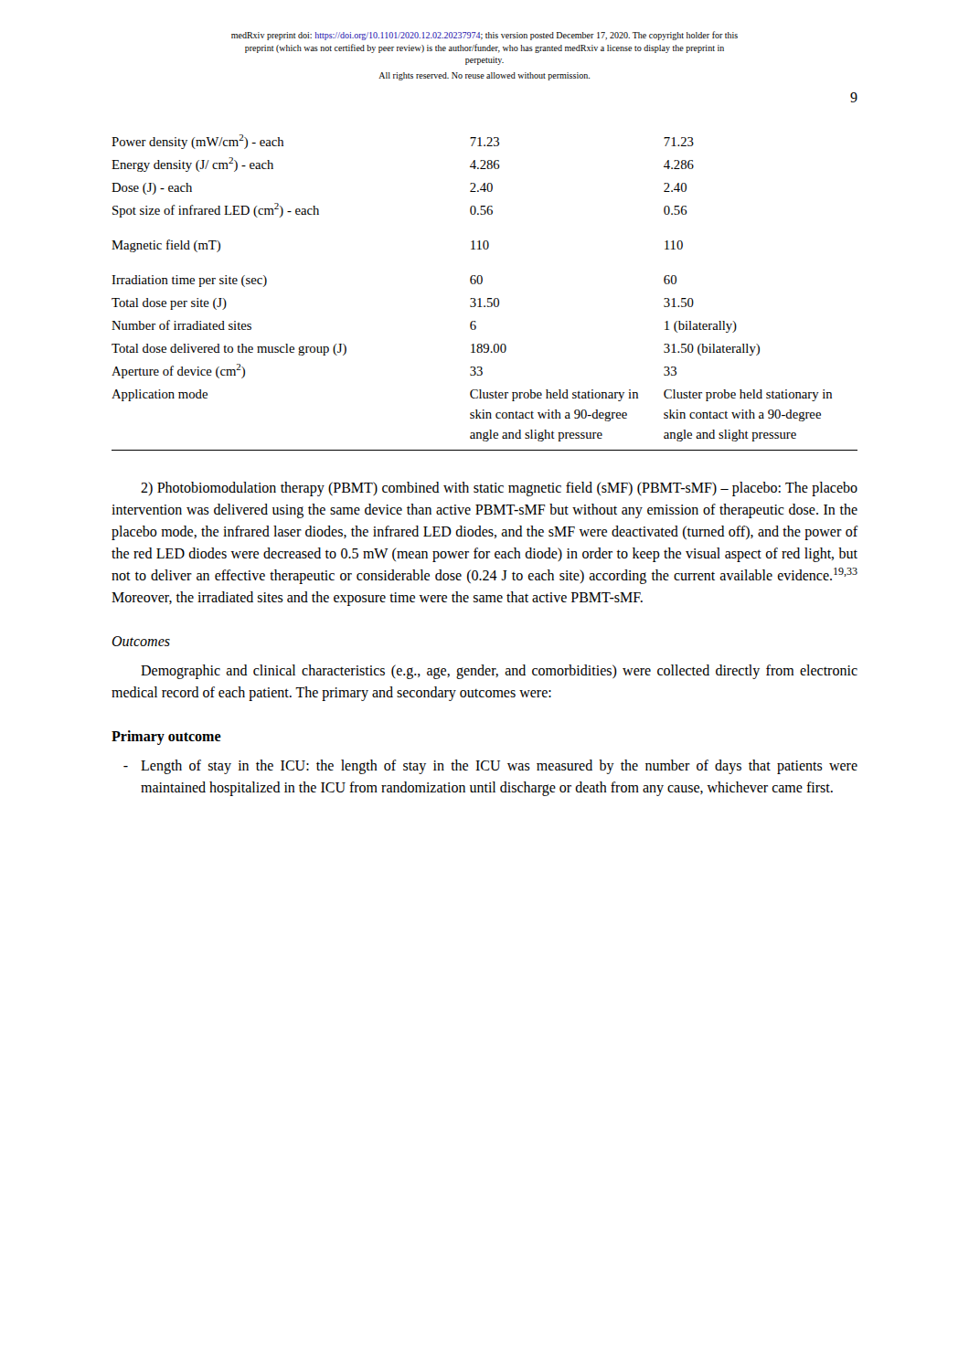medRxiv preprint doi: https://doi.org/10.1101/2020.12.02.20237974; this version posted December 17, 2020. The copyright holder for this
preprint (which was not certified by peer review) is the author/funder, who has granted medRxiv a license to display the preprint in
perpetuity.
All rights reserved. No reuse allowed without permission.
9
| Power density (mW/cm 2 ) - each | 71.23 | 71.23 |
| Energy density (J/ cm 2 ) - each | 4.286 | 4.286 |
| Dose (J) - each | 2.40 | 2.40 |
| Spot size of infrared LED (cm 2 ) - each | 0.56 | 0.56 |
| Magnetic field (mT) | 110 | 110 |
| Irradiation time per site (sec) | 60 | 60 |
| Total dose per site (J) | 31.50 | 31.50 |
| Number of irradiated sites | 6 | 1 (bilaterally) |
| Total dose delivered to the muscle group (J) | 189.00 | 31.50 (bilaterally) |
| Aperture of device (cm 2 ) | 33 | 33 |
| Application mode | Cluster probe held stationary in skin contact with a 90-degree angle and slight pressure | Cluster probe held stationary in skin contact with a 90-degree angle and slight pressure |
2) Photobiomodulation therapy (PBMT) combined with static magnetic field (sMF) (PBMT-sMF) – placebo: The placebo intervention was delivered using the same device than active PBMT-sMF but without any emission of therapeutic dose. In the placebo mode, the infrared laser diodes, the infrared LED diodes, and the sMF were deactivated (turned off), and the power of the red LED diodes were decreased to 0.5 mW (mean power for each diode) in order to keep the visual aspect of red light, but not to deliver an effective therapeutic or considerable dose (0.24 J to each site) according the current available evidence.19,33 Moreover, the irradiated sites and the exposure time were the same that active PBMT-sMF.
Outcomes
Demographic and clinical characteristics (e.g., age, gender, and comorbidities) were collected directly from electronic medical record of each patient. The primary and secondary outcomes were:
Primary outcome
Length of stay in the ICU: the length of stay in the ICU was measured by the number of days that patients were maintained hospitalized in the ICU from randomization until discharge or death from any cause, whichever came first.